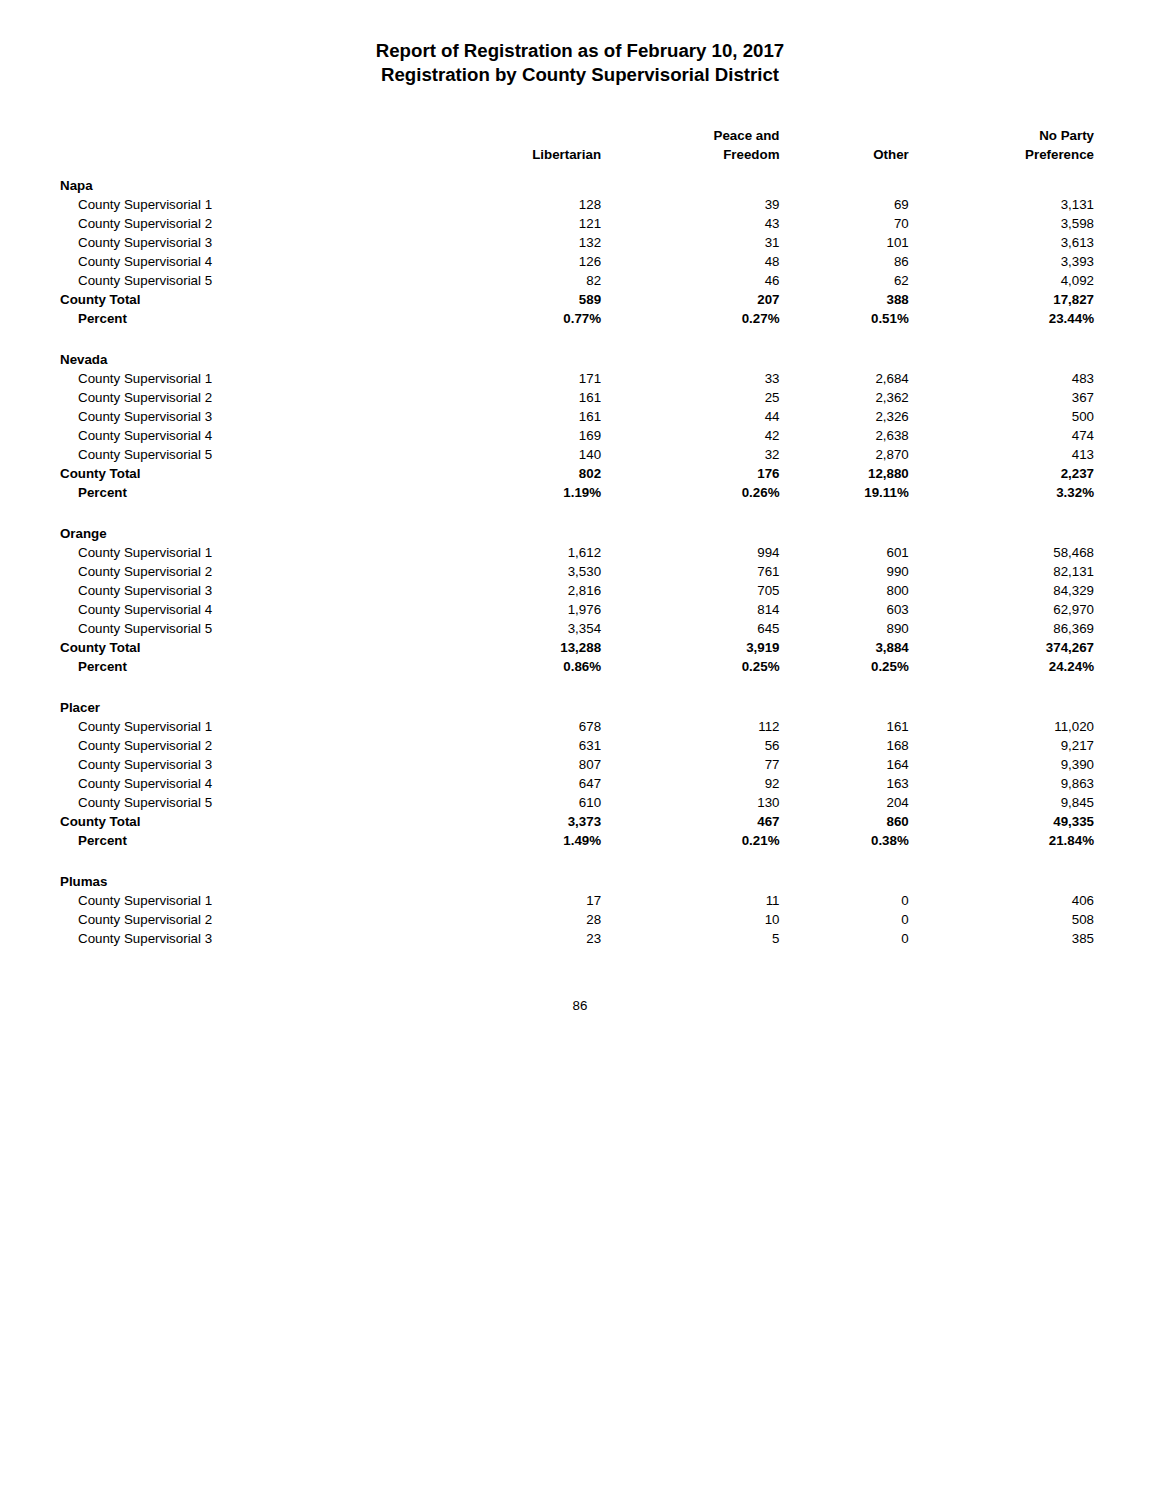Report of Registration as of February 10, 2017
Registration by County Supervisorial District
| | | Peace and | | No Party |
| --- | --- | --- | --- | --- |
| | Libertarian | Freedom | Other | Preference |
| Napa |
| County Supervisorial 1 | 128 | 39 | 69 | 3,131 |
| County Supervisorial 2 | 121 | 43 | 70 | 3,598 |
| County Supervisorial 3 | 132 | 31 | 101 | 3,613 |
| County Supervisorial 4 | 126 | 48 | 86 | 3,393 |
| County Supervisorial 5 | 82 | 46 | 62 | 4,092 |
| County Total | 589 | 207 | 388 | 17,827 |
| Percent | 0.77% | 0.27% | 0.51% | 23.44% |
| Nevada |
| County Supervisorial 1 | 171 | 33 | 2,684 | 483 |
| County Supervisorial 2 | 161 | 25 | 2,362 | 367 |
| County Supervisorial 3 | 161 | 44 | 2,326 | 500 |
| County Supervisorial 4 | 169 | 42 | 2,638 | 474 |
| County Supervisorial 5 | 140 | 32 | 2,870 | 413 |
| County Total | 802 | 176 | 12,880 | 2,237 |
| Percent | 1.19% | 0.26% | 19.11% | 3.32% |
| Orange |
| County Supervisorial 1 | 1,612 | 994 | 601 | 58,468 |
| County Supervisorial 2 | 3,530 | 761 | 990 | 82,131 |
| County Supervisorial 3 | 2,816 | 705 | 800 | 84,329 |
| County Supervisorial 4 | 1,976 | 814 | 603 | 62,970 |
| County Supervisorial 5 | 3,354 | 645 | 890 | 86,369 |
| County Total | 13,288 | 3,919 | 3,884 | 374,267 |
| Percent | 0.86% | 0.25% | 0.25% | 24.24% |
| Placer |
| County Supervisorial 1 | 678 | 112 | 161 | 11,020 |
| County Supervisorial 2 | 631 | 56 | 168 | 9,217 |
| County Supervisorial 3 | 807 | 77 | 164 | 9,390 |
| County Supervisorial 4 | 647 | 92 | 163 | 9,863 |
| County Supervisorial 5 | 610 | 130 | 204 | 9,845 |
| County Total | 3,373 | 467 | 860 | 49,335 |
| Percent | 1.49% | 0.21% | 0.38% | 21.84% |
| Plumas |
| County Supervisorial 1 | 17 | 11 | 0 | 406 |
| County Supervisorial 2 | 28 | 10 | 0 | 508 |
| County Supervisorial 3 | 23 | 5 | 0 | 385 |
86